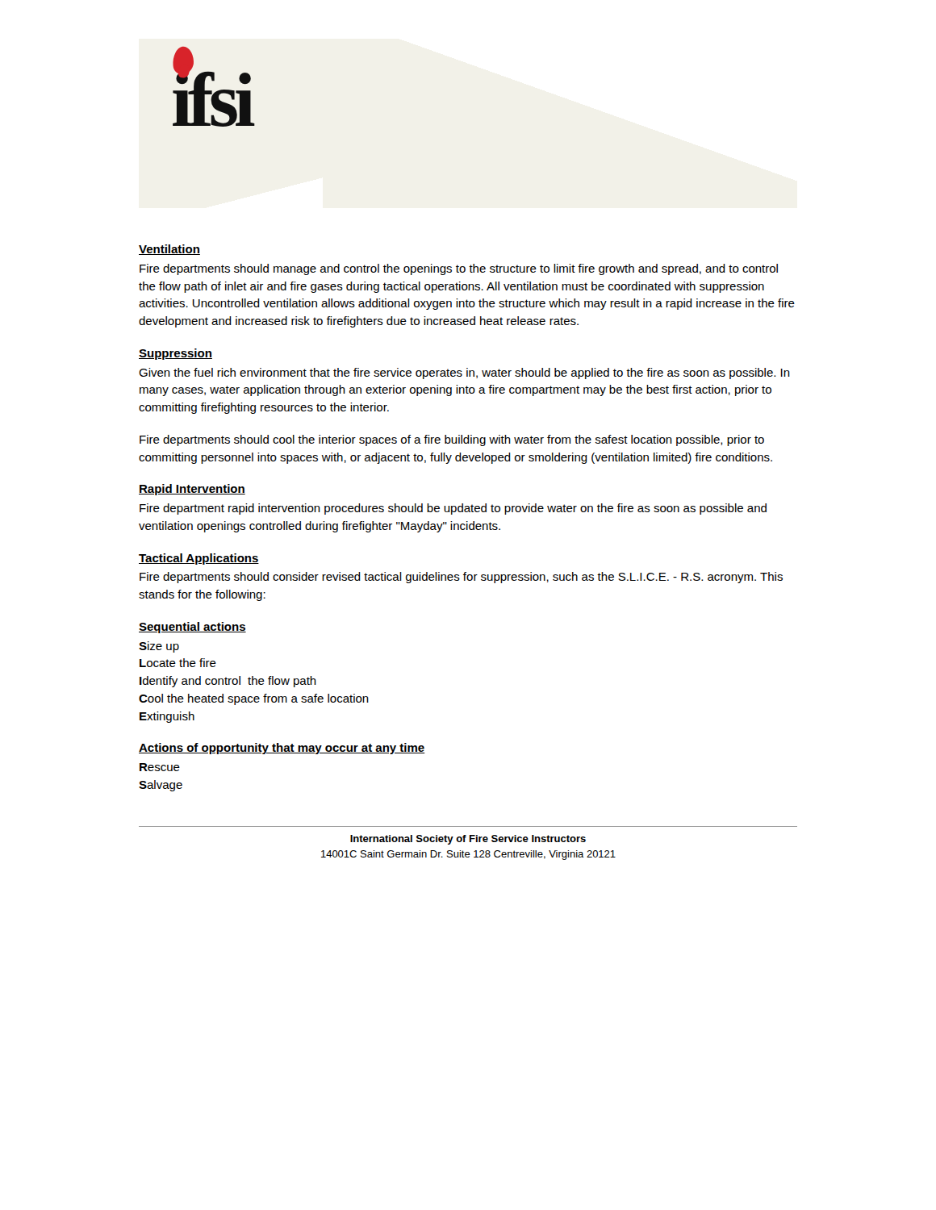ifsi
Ventilation
Fire departments should manage and control the openings to the structure to limit fire growth and spread, and to control the flow path of inlet air and fire gases during tactical operations. All ventilation must be coordinated with suppression activities. Uncontrolled ventilation allows additional oxygen into the structure which may result in a rapid increase in the fire development and increased risk to firefighters due to increased heat release rates.
Suppression
Given the fuel rich environment that the fire service operates in, water should be applied to the fire as soon as possible. In many cases, water application through an exterior opening into a fire compartment may be the best first action, prior to committing firefighting resources to the interior.
Fire departments should cool the interior spaces of a fire building with water from the safest location possible, prior to committing personnel into spaces with, or adjacent to, fully developed or smoldering (ventilation limited) fire conditions.
Rapid Intervention
Fire department rapid intervention procedures should be updated to provide water on the fire as soon as possible and ventilation openings controlled during firefighter "Mayday" incidents.
Tactical Applications
Fire departments should consider revised tactical guidelines for suppression, such as the S.L.I.C.E. - R.S. acronym. This stands for the following:
Sequential actions
Size up
Locate the fire
Identify and control the flow path
Cool the heated space from a safe location
Extinguish
Actions of opportunity that may occur at any time
Rescue
Salvage
International Society of Fire Service Instructors
14001C Saint Germain Dr. Suite 128 Centreville, Virginia 20121